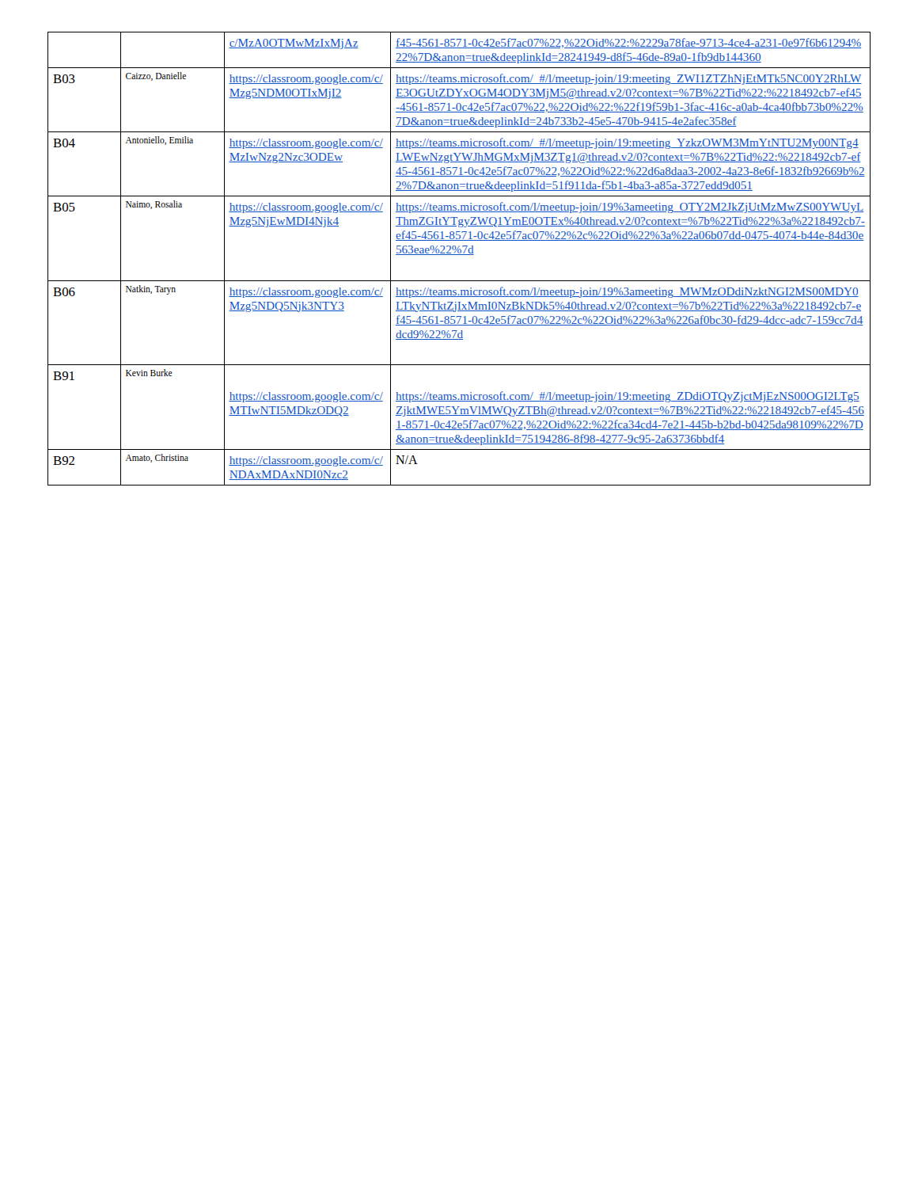| | | c/MzA0OTMwMzIxMjAz | f45-4561-8571-0c42e5f7ac07%22,%22Oid%22:%2229a78fae-9713-4ce4-a231-0e97f6b61294%22%7D&anon=true&deeplinkId=28241949-d8f5-46de-89a0-1fb9db144360 |
| B03 | Caizzo, Danielle | https://classroom.google.com/c/Mzg5NDM0OTIxMjI2 | https://teams.microsoft.com/_#/l/meetup-join/19:meeting_ZWI1ZTZhNjEtMTk5NC00Y2RhLWE3OGUtZDYxOGM4ODY3MjM5@thread.v2/0?context=%7B%22Tid%22:%2218492cb7-ef45-4561-8571-0c42e5f7ac07%22,%22Oid%22:%22f19f59b1-3fac-416c-a0ab-4ca40fbb73b0%22%7D&anon=true&deeplinkId=24b733b2-45e5-470b-9415-4e2afec358ef |
| B04 | Antoniello, Emilia | https://classroom.google.com/c/MzIwNzg2Nzc3ODEw | https://teams.microsoft.com/_#/l/meetup-join/19:meeting_YzkzOWM3MmYtNTU2My00NTg4LWEwNzgtYWJhMGMxMjM3ZTg1@thread.v2/0?context=%7B%22Tid%22:%2218492cb7-ef45-4561-8571-0c42e5f7ac07%22,%22Oid%22:%22d6a8daa3-2002-4a23-8e6f-1832fb92669b%22%7D&anon=true&deeplinkId=51f911da-f5b1-4ba3-a85a-3727edd9d051 |
| B05 | Naimo, Rosalia | https://classroom.google.com/c/Mzg5NjEwMDI4Njk4 | https://teams.microsoft.com/l/meetup-join/19%3ameeting_OTY2M2JkZjUtMzMwZS00YWUyLThmZGItYTgyZWQ1YmE0OTEx%40thread.v2/0?context=%7b%22Tid%22%3a%2218492cb7-ef45-4561-8571-0c42e5f7ac07%22%2c%22Oid%22%3a%22a06b07dd-0475-4074-b44e-84d30e563eae%22%7d |
| B06 | Natkin, Taryn | https://classroom.google.com/c/Mzg5NDQ5Njk3NTY3 | https://teams.microsoft.com/l/meetup-join/19%3ameeting_MWMzODdiNzktNGI2MS00MDY0LTkyNTktZjIxMmI0NzBkNDk5%40thread.v2/0?context=%7b%22Tid%22%3a%2218492cb7-ef45-4561-8571-0c42e5f7ac07%22%2c%22Oid%22%3a%226af0bc30-fd29-4dcc-adc7-159cc7d4dcd9%22%7d |
| B91 | Kevin Burke | https://classroom.google.com/c/MTIwNTI5MDkzODQ2 | https://teams.microsoft.com/_#/l/meetup-join/19:meeting_ZDdiOTQyZjctMjEzNS00OGI2LTg5ZjktMWE5YmVlMWQyZTBh@thread.v2/0?context=%7B%22Tid%22:%2218492cb7-ef45-4561-8571-0c42e5f7ac07%22,%22Oid%22:%22fca34cd4-7e21-445b-b2bd-b0425da98109%22%7D&anon=true&deeplinkId=75194286-8f98-4277-9c95-2a63736bbdf4 |
| B92 | Amato, Christina | https://classroom.google.com/c/NDAxMDAxNDI0Nzc2 | N/A |